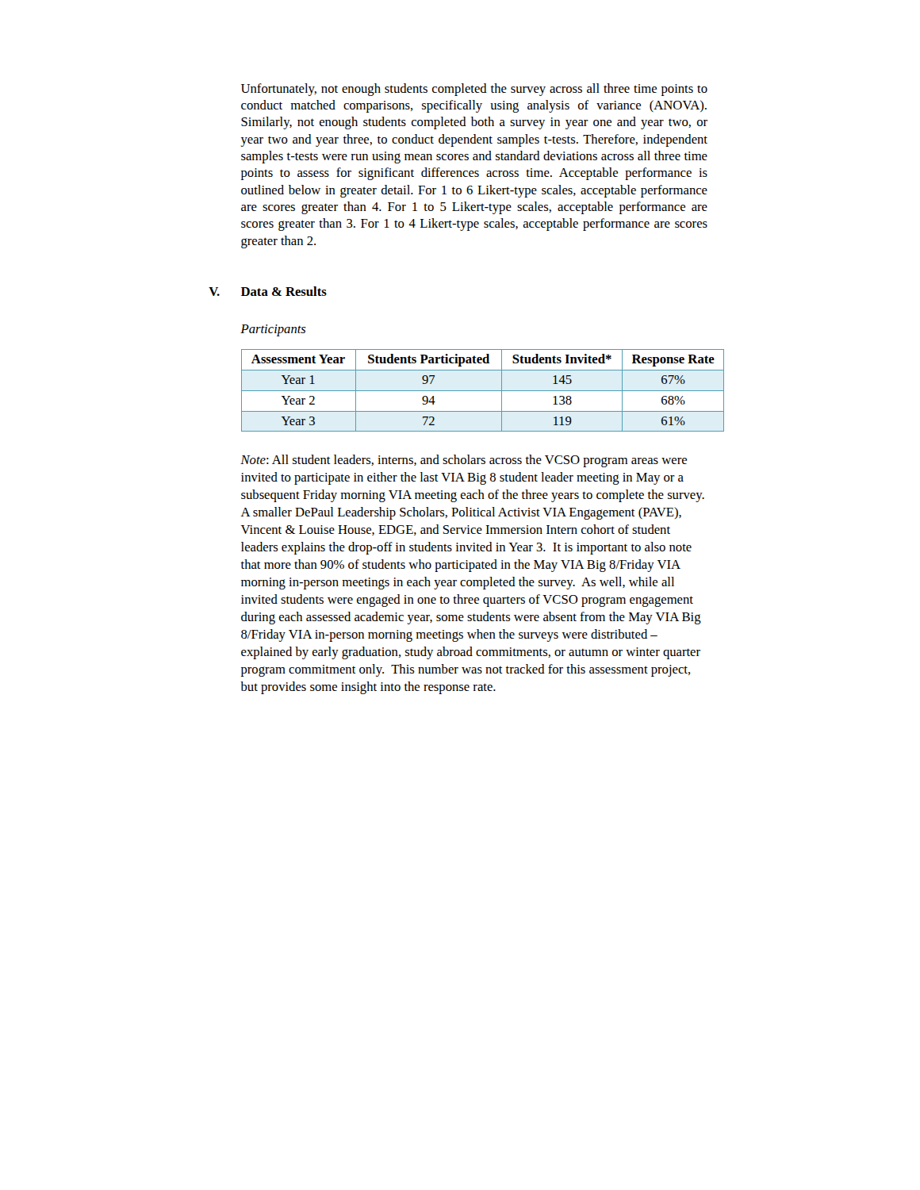Unfortunately, not enough students completed the survey across all three time points to conduct matched comparisons, specifically using analysis of variance (ANOVA). Similarly, not enough students completed both a survey in year one and year two, or year two and year three, to conduct dependent samples t-tests. Therefore, independent samples t-tests were run using mean scores and standard deviations across all three time points to assess for significant differences across time. Acceptable performance is outlined below in greater detail. For 1 to 6 Likert-type scales, acceptable performance are scores greater than 4. For 1 to 5 Likert-type scales, acceptable performance are scores greater than 3. For 1 to 4 Likert-type scales, acceptable performance are scores greater than 2.
V. Data & Results
Participants
| Assessment Year | Students Participated | Students Invited* | Response Rate |
| --- | --- | --- | --- |
| Year 1 | 97 | 145 | 67% |
| Year 2 | 94 | 138 | 68% |
| Year 3 | 72 | 119 | 61% |
Note: All student leaders, interns, and scholars across the VCSO program areas were invited to participate in either the last VIA Big 8 student leader meeting in May or a subsequent Friday morning VIA meeting each of the three years to complete the survey. A smaller DePaul Leadership Scholars, Political Activist VIA Engagement (PAVE), Vincent & Louise House, EDGE, and Service Immersion Intern cohort of student leaders explains the drop-off in students invited in Year 3. It is important to also note that more than 90% of students who participated in the May VIA Big 8/Friday VIA morning in-person meetings in each year completed the survey. As well, while all invited students were engaged in one to three quarters of VCSO program engagement during each assessed academic year, some students were absent from the May VIA Big 8/Friday VIA in-person morning meetings when the surveys were distributed – explained by early graduation, study abroad commitments, or autumn or winter quarter program commitment only. This number was not tracked for this assessment project, but provides some insight into the response rate.